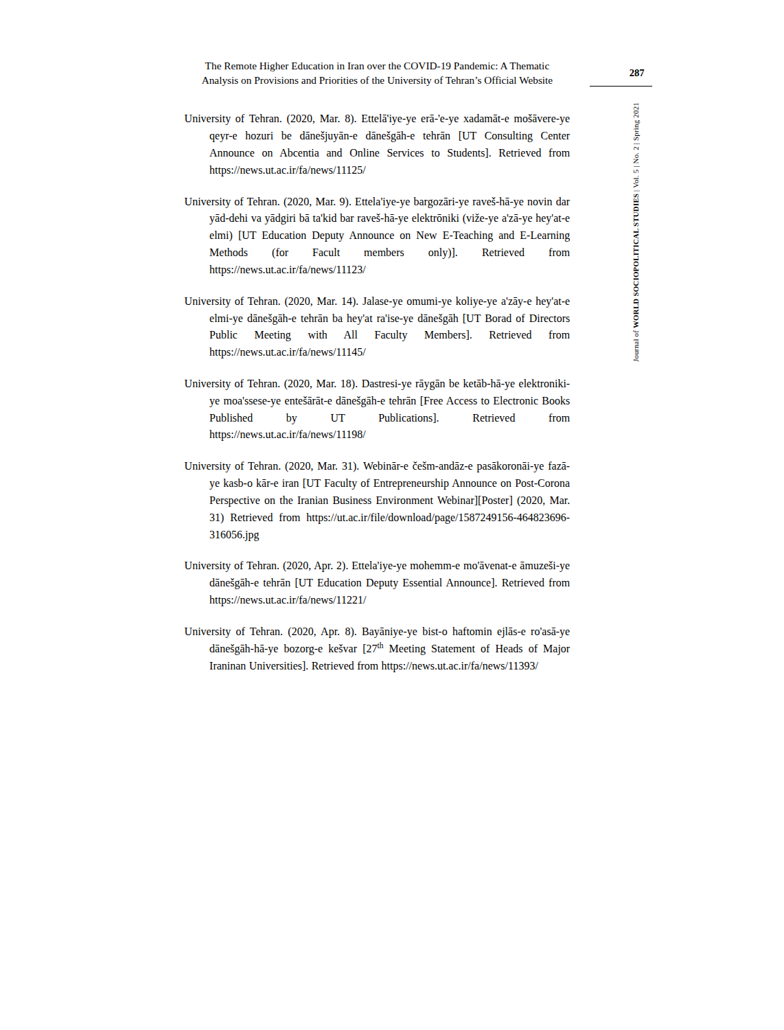287
Journal of WORLD SOCIOPOLITICAL STUDIES | Vol. 5 | No. 2 | Spring 2021
The Remote Higher Education in Iran over the COVID-19 Pandemic: A Thematic
Analysis on Provisions and Priorities of the University of Tehran’s Official Website
University of Tehran. (2020, Mar. 8). Ettelā'iye-ye erā-'e-ye xadamāt-e mošāvere-ye qeyr-e hozuri be dānešjuyān-e dānešgāh-e tehrān [UT Consulting Center Announce on Abcentia and Online Services to Students]. Retrieved from https://news.ut.ac.ir/fa/news/11125/
University of Tehran. (2020, Mar. 9). Ettela'iye-ye bargozāri-ye raveš-hā-ye novin dar yād-dehi va yādgiri bā ta'kid bar raveš-hā-ye elektrōniki (viže-ye a'zā-ye hey'at-e elmi) [UT Education Deputy Announce on New E-Teaching and E-Learning Methods (for Facult members only)]. Retrieved from https://news.ut.ac.ir/fa/news/11123/
University of Tehran. (2020, Mar. 14). Jalase-ye omumi-ye koliye-ye a'zāy-e hey'at-e elmi-ye dānešgāh-e tehrān ba hey'at ra'ise-ye dānešgāh [UT Borad of Directors Public Meeting with All Faculty Members]. Retrieved from https://news.ut.ac.ir/fa/news/11145/
University of Tehran. (2020, Mar. 18). Dastresi-ye rāygān be ketāb-hā-ye elektroniki-ye moa'ssese-ye entešārāt-e dānešgāh-e tehrān [Free Access to Electronic Books Published by UT Publications]. Retrieved from https://news.ut.ac.ir/fa/news/11198/
University of Tehran. (2020, Mar. 31). Webinār-e češm-andāz-e pasākoronāi-ye fazā-ye kasb-o kār-e iran [UT Faculty of Entrepreneurship Announce on Post-Corona Perspective on the Iranian Business Environment Webinar][Poster] (2020, Mar. 31) Retrieved from https://ut.ac.ir/file/download/page/1587249156-464823696-316056.jpg
University of Tehran. (2020, Apr. 2). Ettela'iye-ye mohemm-e mo'āvenat-e āmuzeši-ye dānešgāh-e tehrān [UT Education Deputy Essential Announce]. Retrieved from https://news.ut.ac.ir/fa/news/11221/
University of Tehran. (2020, Apr. 8). Bayāniye-ye bist-o haftomin ejlās-e ro'asā-ye dānešgāh-hā-ye bozorg-e kešvar [27th Meeting Statement of Heads of Major Iraninan Universities]. Retrieved from https://news.ut.ac.ir/fa/news/11393/